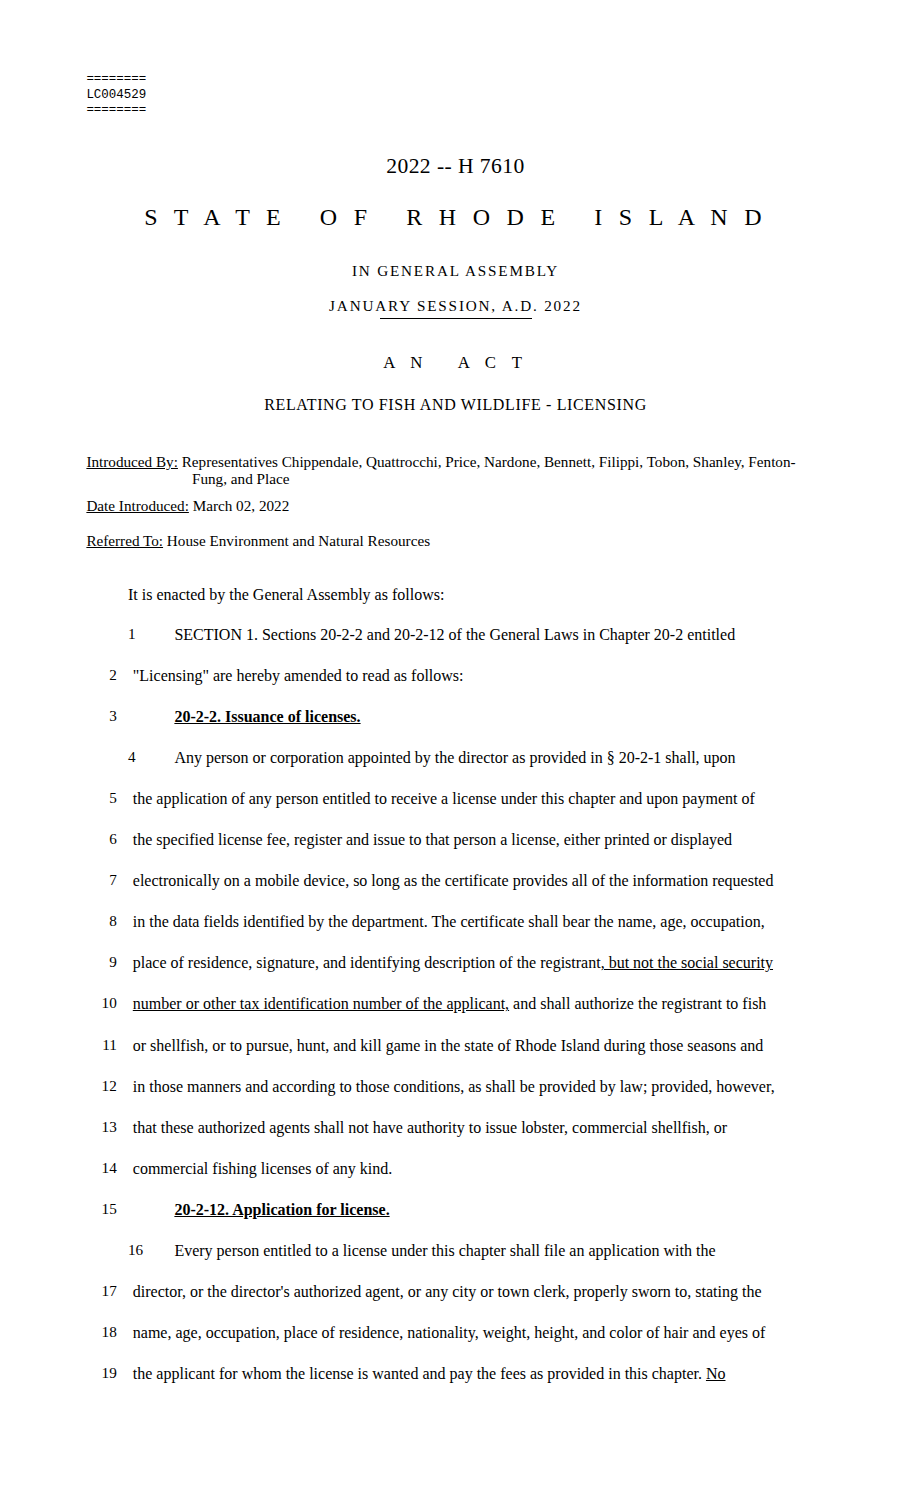========
LC004529
========
2022 -- H 7610
S T A T E O F R H O D E I S L A N D
IN GENERAL ASSEMBLY
JANUARY SESSION, A.D. 2022
A N A C T
RELATING TO FISH AND WILDLIFE - LICENSING
Introduced By: Representatives Chippendale, Quattrocchi, Price, Nardone, Bennett, Filippi, Tobon, Shanley, Fenton-Fung, and Place
Date Introduced: March 02, 2022
Referred To: House Environment and Natural Resources
It is enacted by the General Assembly as follows:
SECTION 1. Sections 20-2-2 and 20-2-12 of the General Laws in Chapter 20-2 entitled
"Licensing" are hereby amended to read as follows:
20-2-2. Issuance of licenses.
Any person or corporation appointed by the director as provided in § 20-2-1 shall, upon
the application of any person entitled to receive a license under this chapter and upon payment of
the specified license fee, register and issue to that person a license, either printed or displayed
electronically on a mobile device, so long as the certificate provides all of the information requested
in the data fields identified by the department. The certificate shall bear the name, age, occupation,
place of residence, signature, and identifying description of the registrant, but not the social security
number or other tax identification number of the applicant, and shall authorize the registrant to fish
or shellfish, or to pursue, hunt, and kill game in the state of Rhode Island during those seasons and
in those manners and according to those conditions, as shall be provided by law; provided, however,
that these authorized agents shall not have authority to issue lobster, commercial shellfish, or
commercial fishing licenses of any kind.
20-2-12. Application for license.
Every person entitled to a license under this chapter shall file an application with the
director, or the director's authorized agent, or any city or town clerk, properly sworn to, stating the
name, age, occupation, place of residence, nationality, weight, height, and color of hair and eyes of
the applicant for whom the license is wanted and pay the fees as provided in this chapter. No